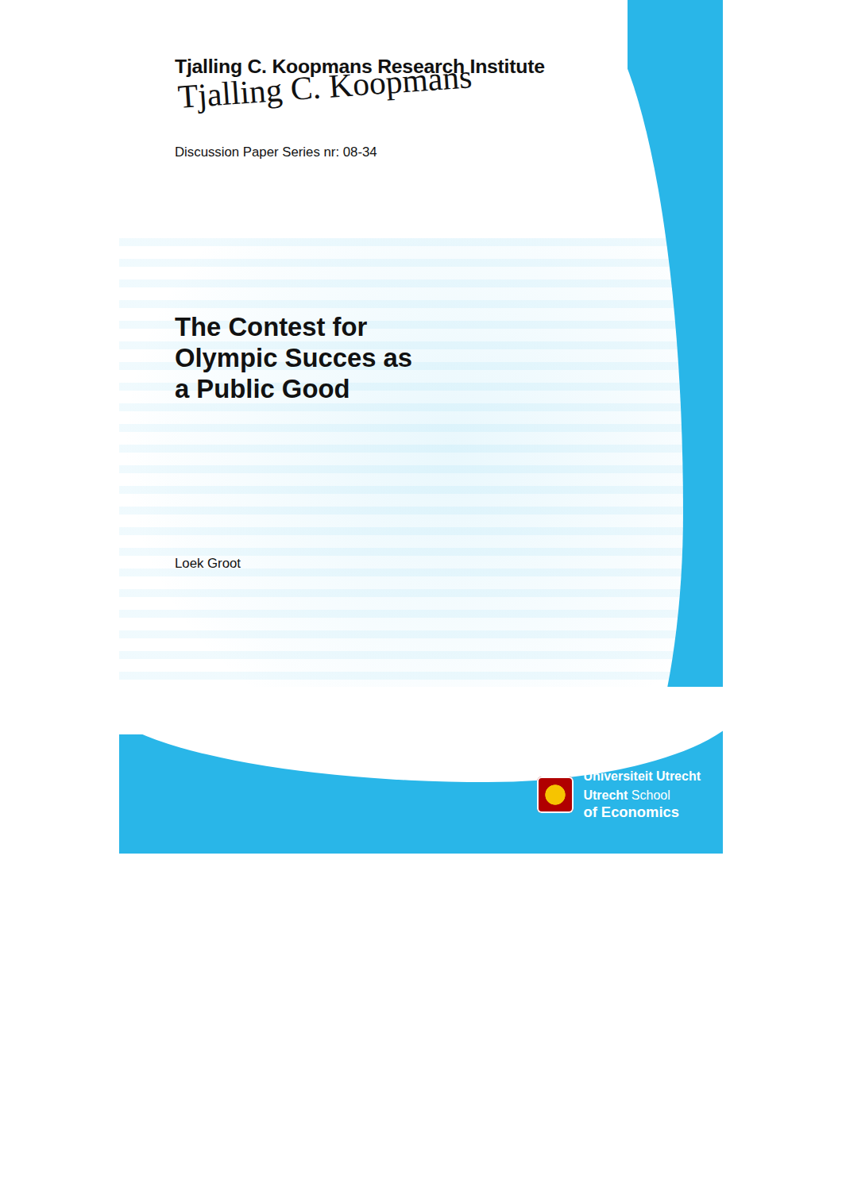Tjalling C. Koopmans Research Institute
Tjalling C. Koopmans
Discussion Paper Series nr: 08-34
The Contest for Olympic Succes as a Public Good
Loek Groot
Universiteit Utrecht
Utrecht School
of Economics